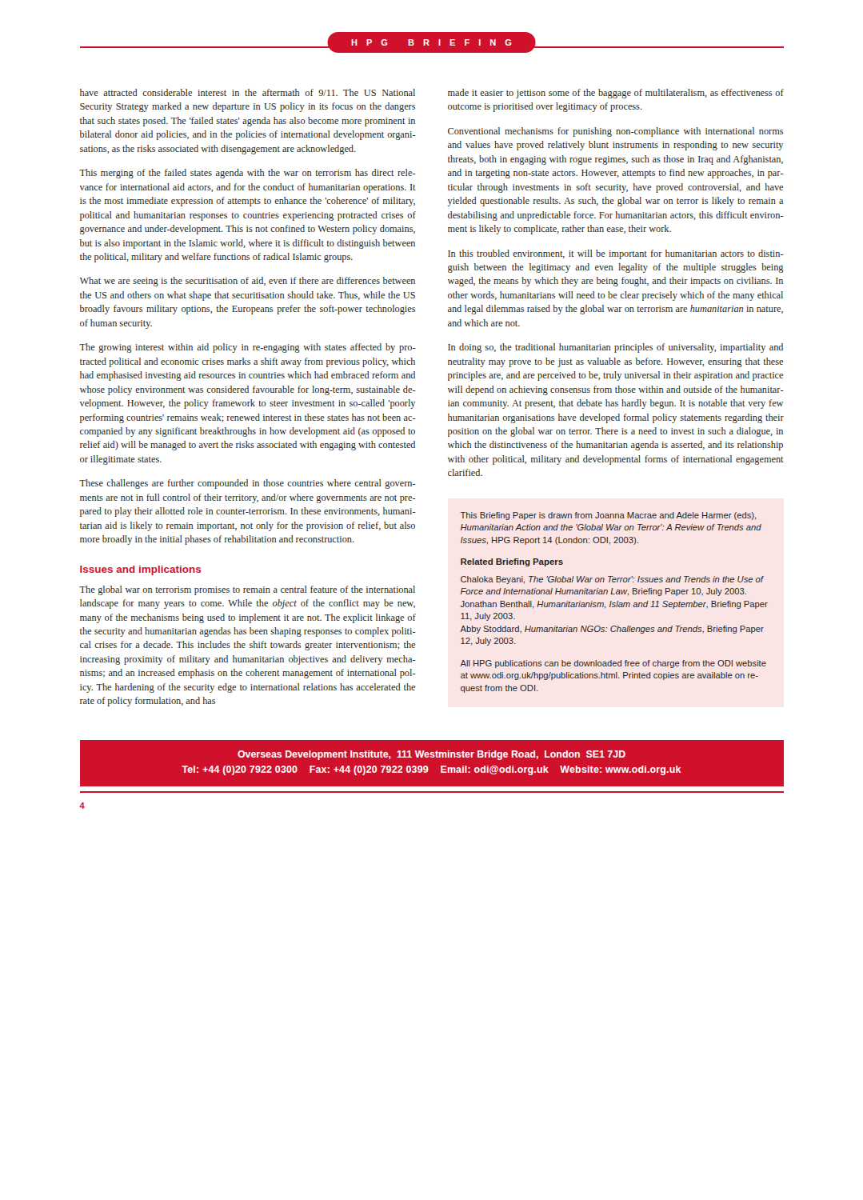H P G B R I E F I N G
have attracted considerable interest in the aftermath of 9/11. The US National Security Strategy marked a new departure in US policy in its focus on the dangers that such states posed. The 'failed states' agenda has also become more prominent in bilateral donor aid policies, and in the policies of international development organisations, as the risks associated with disengagement are acknowledged.
This merging of the failed states agenda with the war on terrorism has direct relevance for international aid actors, and for the conduct of humanitarian operations. It is the most immediate expression of attempts to enhance the 'coherence' of military, political and humanitarian responses to countries experiencing protracted crises of governance and under-development. This is not confined to Western policy domains, but is also important in the Islamic world, where it is difficult to distinguish between the political, military and welfare functions of radical Islamic groups.
What we are seeing is the securitisation of aid, even if there are differences between the US and others on what shape that securitisation should take. Thus, while the US broadly favours military options, the Europeans prefer the soft-power technologies of human security.
The growing interest within aid policy in re-engaging with states affected by protracted political and economic crises marks a shift away from previous policy, which had emphasised investing aid resources in countries which had embraced reform and whose policy environment was considered favourable for long-term, sustainable development. However, the policy framework to steer investment in so-called 'poorly performing countries' remains weak; renewed interest in these states has not been accompanied by any significant breakthroughs in how development aid (as opposed to relief aid) will be managed to avert the risks associated with engaging with contested or illegitimate states.
These challenges are further compounded in those countries where central governments are not in full control of their territory, and/or where governments are not prepared to play their allotted role in counter-terrorism. In these environments, humanitarian aid is likely to remain important, not only for the provision of relief, but also more broadly in the initial phases of rehabilitation and reconstruction.
Issues and implications
The global war on terrorism promises to remain a central feature of the international landscape for many years to come. While the object of the conflict may be new, many of the mechanisms being used to implement it are not. The explicit linkage of the security and humanitarian agendas has been shaping responses to complex political crises for a decade. This includes the shift towards greater interventionism; the increasing proximity of military and humanitarian objectives and delivery mechanisms; and an increased emphasis on the coherent management of international policy. The hardening of the security edge to international relations has accelerated the rate of policy formulation, and has
made it easier to jettison some of the baggage of multilateralism, as effectiveness of outcome is prioritised over legitimacy of process.
Conventional mechanisms for punishing non-compliance with international norms and values have proved relatively blunt instruments in responding to new security threats, both in engaging with rogue regimes, such as those in Iraq and Afghanistan, and in targeting non-state actors. However, attempts to find new approaches, in particular through investments in soft security, have proved controversial, and have yielded questionable results. As such, the global war on terror is likely to remain a destabilising and unpredictable force. For humanitarian actors, this difficult environment is likely to complicate, rather than ease, their work.
In this troubled environment, it will be important for humanitarian actors to distinguish between the legitimacy and even legality of the multiple struggles being waged, the means by which they are being fought, and their impacts on civilians. In other words, humanitarians will need to be clear precisely which of the many ethical and legal dilemmas raised by the global war on terrorism are humanitarian in nature, and which are not.
In doing so, the traditional humanitarian principles of universality, impartiality and neutrality may prove to be just as valuable as before. However, ensuring that these principles are, and are perceived to be, truly universal in their aspiration and practice will depend on achieving consensus from those within and outside of the humanitarian community. At present, that debate has hardly begun. It is notable that very few humanitarian organisations have developed formal policy statements regarding their position on the global war on terror. There is a need to invest in such a dialogue, in which the distinctiveness of the humanitarian agenda is asserted, and its relationship with other political, military and developmental forms of international engagement clarified.
This Briefing Paper is drawn from Joanna Macrae and Adele Harmer (eds), Humanitarian Action and the 'Global War on Terror': A Review of Trends and Issues, HPG Report 14 (London: ODI, 2003).
Related Briefing Papers
Chaloka Beyani, The 'Global War on Terror': Issues and Trends in the Use of Force and International Humanitarian Law, Briefing Paper 10, July 2003.
Jonathan Benthall, Humanitarianism, Islam and 11 September, Briefing Paper 11, July 2003.
Abby Stoddard, Humanitarian NGOs: Challenges and Trends, Briefing Paper 12, July 2003.
All HPG publications can be downloaded free of charge from the ODI website at www.odi.org.uk/hpg/publications.html. Printed copies are available on request from the ODI.
Overseas Development Institute, 111 Westminster Bridge Road, London SE1 7JD
Tel: +44 (0)20 7922 0300 Fax: +44 (0)20 7922 0399 Email: odi@odi.org.uk Website: www.odi.org.uk
4